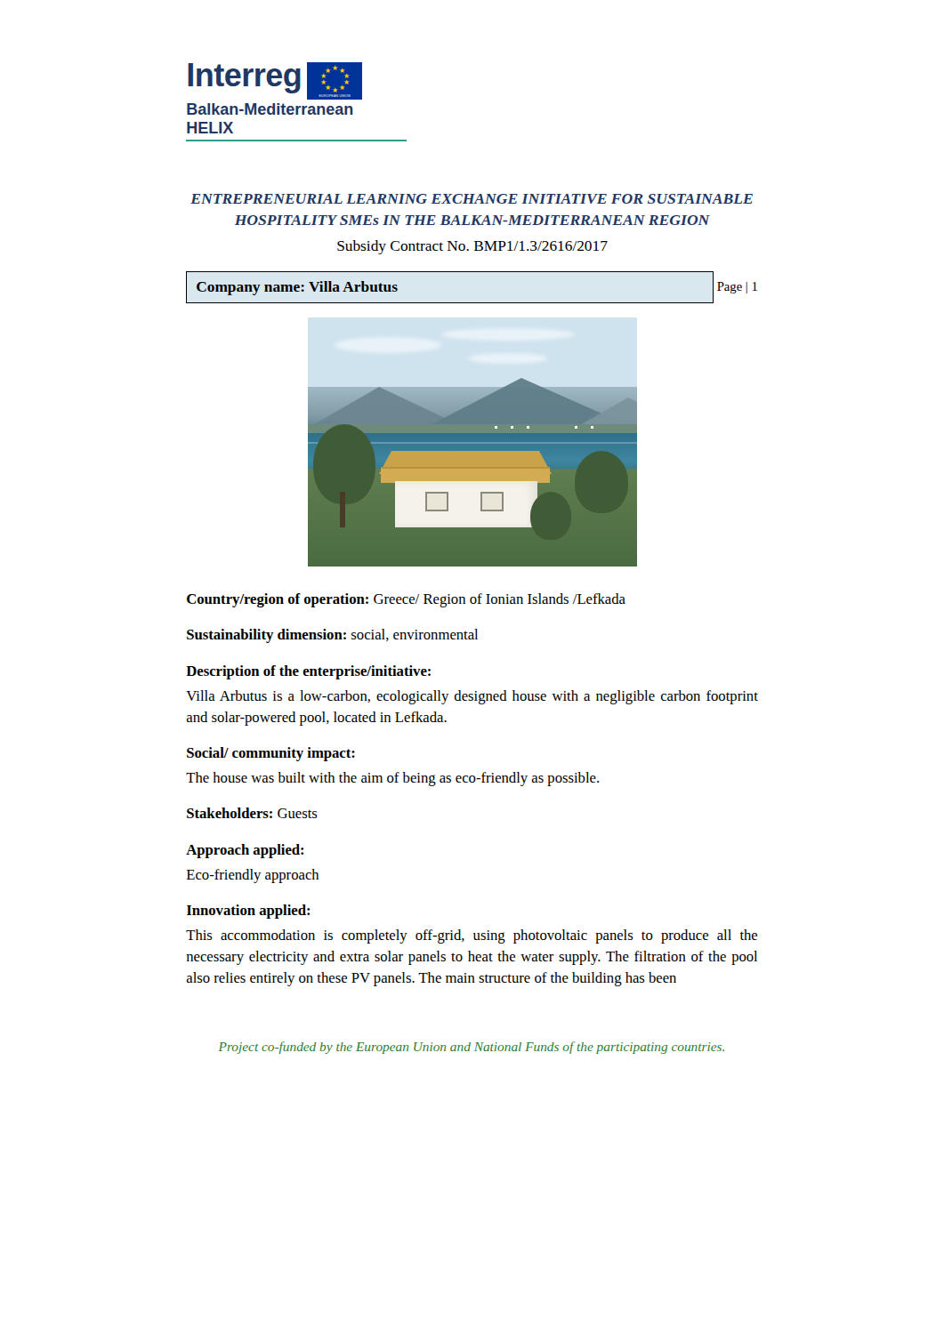Interreg
★ ★ ★ ★ ★ ★ ★ ★ ★ ★
EUROPEAN UNION
Balkan-Mediterranean
HELIX
ENTREPRENEURIAL LEARNING EXCHANGE INITIATIVE FOR SUSTAINABLE
HOSPITALITY SMEs IN THE BALKAN-MEDITERRANEAN REGION
Subsidy Contract No. BMP1/1.3/2616/2017
Company name: Villa Arbutus
Page | 1
Country/region of operation: Greece/ Region of Ionian Islands /Lefkada
Sustainability dimension: social, environmental
Description of the enterprise/initiative:
Villa Arbutus is a low-carbon, ecologically designed house with a negligible carbon footprint and solar-powered pool, located in Lefkada.
Social/ community impact:
The house was built with the aim of being as eco-friendly as possible.
Stakeholders: Guests
Approach applied:
Eco-friendly approach
Innovation applied:
This accommodation is completely off-grid, using photovoltaic panels to produce all the necessary electricity and extra solar panels to heat the water supply. The filtration of the pool also relies entirely on these PV panels. The main structure of the building has been
Project co-funded by the European Union and National Funds of the participating countries.